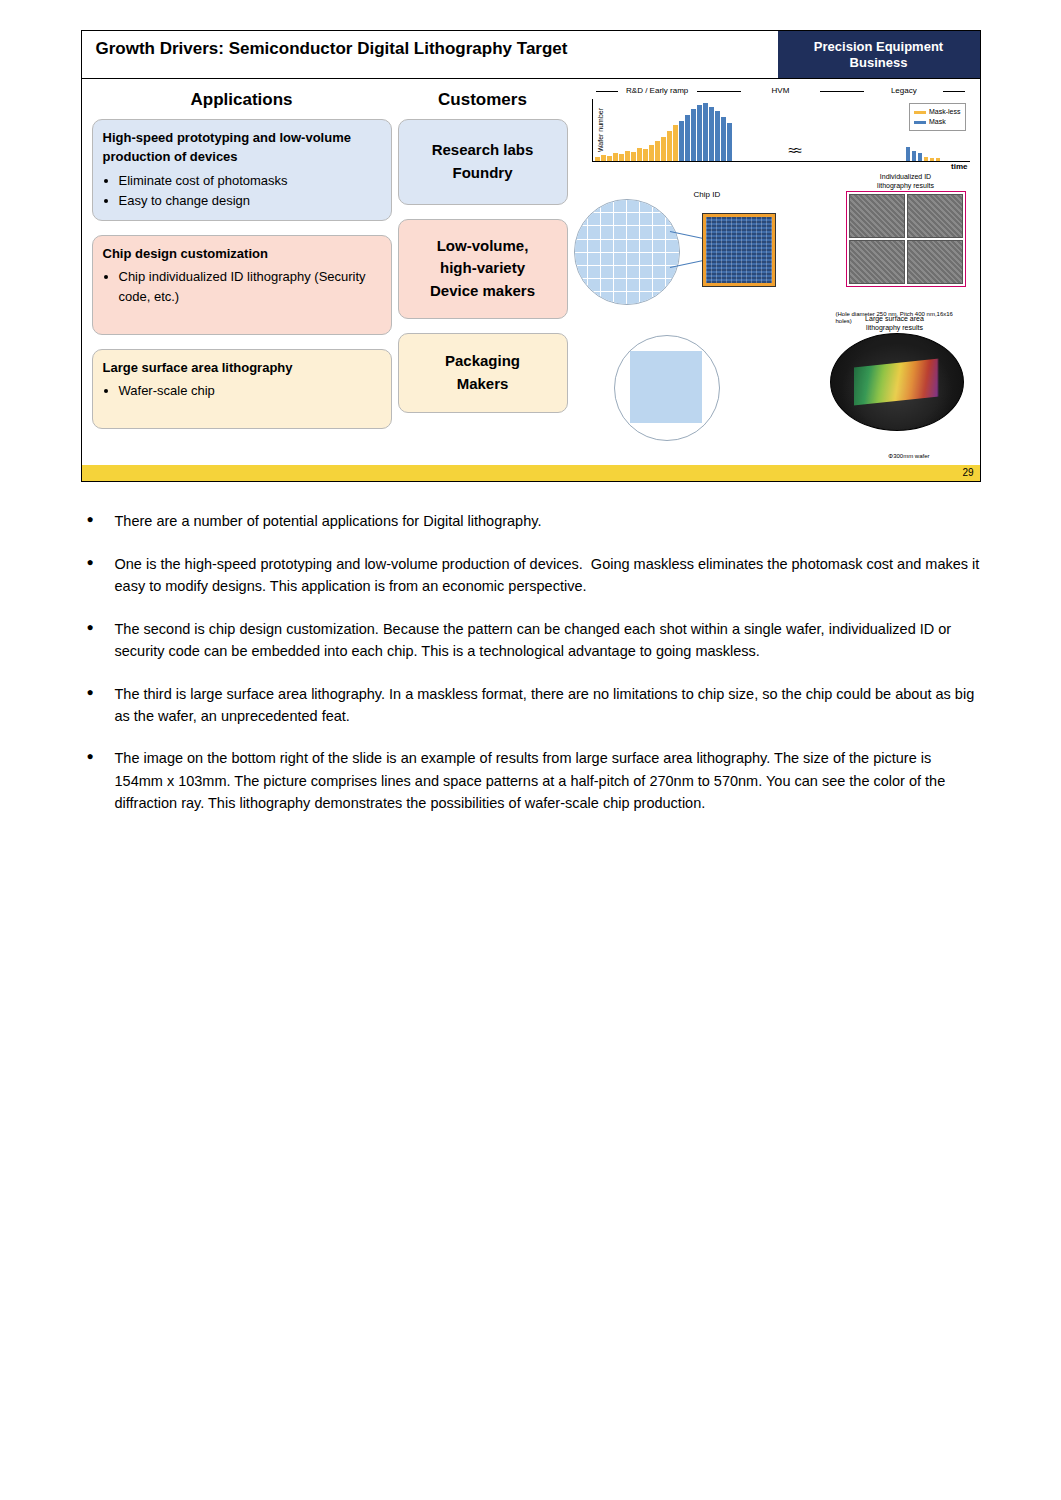Growth Drivers: Semiconductor Digital Lithography Target
Precision Equipment
Business
Applications
High-speed prototyping and low-volume production of devices
Eliminate cost of photomasks
Easy to change design
Chip design customization
Chip individualized ID lithography (Security code, etc.)
Large surface area lithography
Wafer-scale chip
Customers
Research labs
Foundry
Low-volume,
high-variety
Device makers
Packaging
Makers
R&D / Early ramp HVM Legacy
Wafer number
≈≈
time
Mask-less
Mask
Individualized ID
lithography results
Chip ID
(Hole diameter 250 nm, Pitch 400 nm,16x16 holes)
Large surface area
lithography results
Φ300mm wafer
29
There are a number of potential applications for Digital lithography.
One is the high-speed prototyping and low-volume production of devices. Going maskless eliminates the photomask cost and makes it easy to modify designs. This application is from an economic perspective.
The second is chip design customization. Because the pattern can be changed each shot within a single wafer, individualized ID or security code can be embedded into each chip. This is a technological advantage to going maskless.
The third is large surface area lithography. In a maskless format, there are no limitations to chip size, so the chip could be about as big as the wafer, an unprecedented feat.
The image on the bottom right of the slide is an example of results from large surface area lithography. The size of the picture is 154mm x 103mm. The picture comprises lines and space patterns at a half-pitch of 270nm to 570nm. You can see the color of the diffraction ray. This lithography demonstrates the possibilities of wafer-scale chip production.